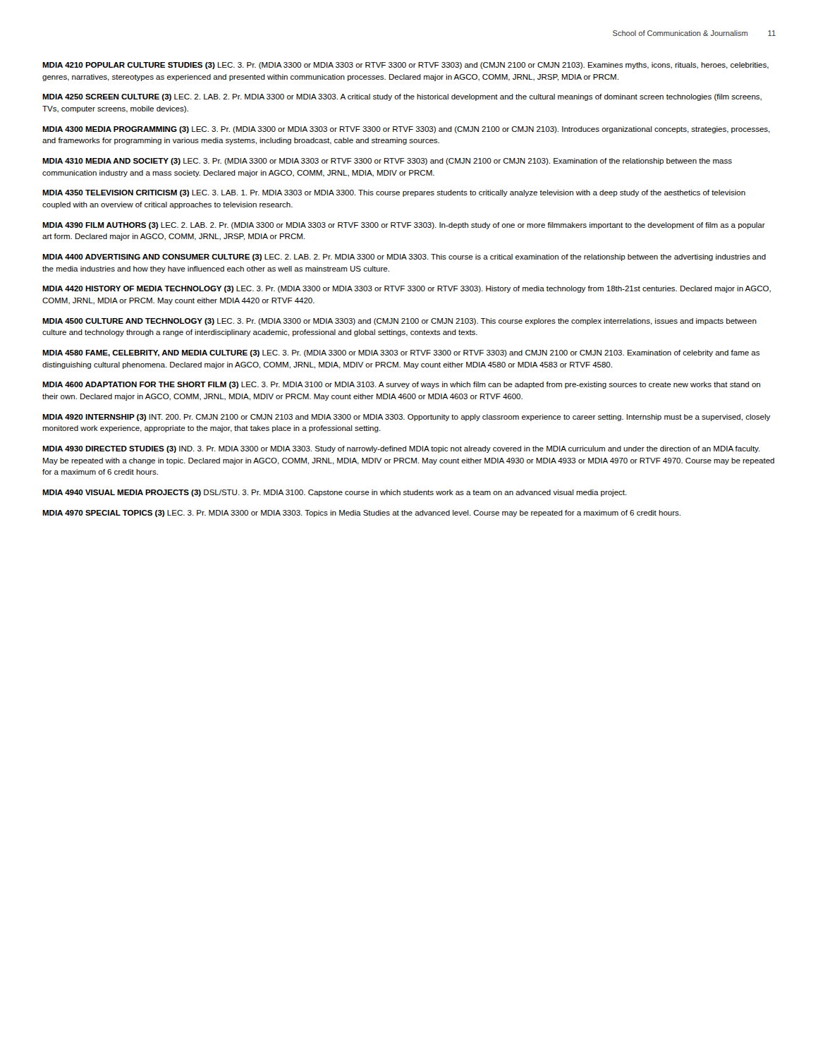School of Communication & Journalism11
MDIA 4210 POPULAR CULTURE STUDIES (3) LEC. 3. Pr. (MDIA 3300 or MDIA 3303 or RTVF 3300 or RTVF 3303) and (CMJN 2100 or CMJN 2103). Examines myths, icons, rituals, heroes, celebrities, genres, narratives, stereotypes as experienced and presented within communication processes. Declared major in AGCO, COMM, JRNL, JRSP, MDIA or PRCM.
MDIA 4250 SCREEN CULTURE (3) LEC. 2. LAB. 2. Pr. MDIA 3300 or MDIA 3303. A critical study of the historical development and the cultural meanings of dominant screen technologies (film screens, TVs, computer screens, mobile devices).
MDIA 4300 MEDIA PROGRAMMING (3) LEC. 3. Pr. (MDIA 3300 or MDIA 3303 or RTVF 3300 or RTVF 3303) and (CMJN 2100 or CMJN 2103). Introduces organizational concepts, strategies, processes, and frameworks for programming in various media systems, including broadcast, cable and streaming sources.
MDIA 4310 MEDIA AND SOCIETY (3) LEC. 3. Pr. (MDIA 3300 or MDIA 3303 or RTVF 3300 or RTVF 3303) and (CMJN 2100 or CMJN 2103). Examination of the relationship between the mass communication industry and a mass society. Declared major in AGCO, COMM, JRNL, MDIA, MDIV or PRCM.
MDIA 4350 TELEVISION CRITICISM (3) LEC. 3. LAB. 1. Pr. MDIA 3303 or MDIA 3300. This course prepares students to critically analyze television with a deep study of the aesthetics of television coupled with an overview of critical approaches to television research.
MDIA 4390 FILM AUTHORS (3) LEC. 2. LAB. 2. Pr. (MDIA 3300 or MDIA 3303 or RTVF 3300 or RTVF 3303). In-depth study of one or more filmmakers important to the development of film as a popular art form. Declared major in AGCO, COMM, JRNL, JRSP, MDIA or PRCM.
MDIA 4400 ADVERTISING AND CONSUMER CULTURE (3) LEC. 2. LAB. 2. Pr. MDIA 3300 or MDIA 3303. This course is a critical examination of the relationship between the advertising industries and the media industries and how they have influenced each other as well as mainstream US culture.
MDIA 4420 HISTORY OF MEDIA TECHNOLOGY (3) LEC. 3. Pr. (MDIA 3300 or MDIA 3303 or RTVF 3300 or RTVF 3303). History of media technology from 18th-21st centuries. Declared major in AGCO, COMM, JRNL, MDIA or PRCM. May count either MDIA 4420 or RTVF 4420.
MDIA 4500 CULTURE AND TECHNOLOGY (3) LEC. 3. Pr. (MDIA 3300 or MDIA 3303) and (CMJN 2100 or CMJN 2103). This course explores the complex interrelations, issues and impacts between culture and technology through a range of interdisciplinary academic, professional and global settings, contexts and texts.
MDIA 4580 FAME, CELEBRITY, AND MEDIA CULTURE (3) LEC. 3. Pr. (MDIA 3300 or MDIA 3303 or RTVF 3300 or RTVF 3303) and CMJN 2100 or CMJN 2103. Examination of celebrity and fame as distinguishing cultural phenomena. Declared major in AGCO, COMM, JRNL, MDIA, MDIV or PRCM. May count either MDIA 4580 or MDIA 4583 or RTVF 4580.
MDIA 4600 ADAPTATION FOR THE SHORT FILM (3) LEC. 3. Pr. MDIA 3100 or MDIA 3103. A survey of ways in which film can be adapted from pre-existing sources to create new works that stand on their own. Declared major in AGCO, COMM, JRNL, MDIA, MDIV or PRCM. May count either MDIA 4600 or MDIA 4603 or RTVF 4600.
MDIA 4920 INTERNSHIP (3) INT. 200. Pr. CMJN 2100 or CMJN 2103 and MDIA 3300 or MDIA 3303. Opportunity to apply classroom experience to career setting. Internship must be a supervised, closely monitored work experience, appropriate to the major, that takes place in a professional setting.
MDIA 4930 DIRECTED STUDIES (3) IND. 3. Pr. MDIA 3300 or MDIA 3303. Study of narrowly-defined MDIA topic not already covered in the MDIA curriculum and under the direction of an MDIA faculty. May be repeated with a change in topic. Declared major in AGCO, COMM, JRNL, MDIA, MDIV or PRCM. May count either MDIA 4930 or MDIA 4933 or MDIA 4970 or RTVF 4970. Course may be repeated for a maximum of 6 credit hours.
MDIA 4940 VISUAL MEDIA PROJECTS (3) DSL/STU. 3. Pr. MDIA 3100. Capstone course in which students work as a team on an advanced visual media project.
MDIA 4970 SPECIAL TOPICS (3) LEC. 3. Pr. MDIA 3300 or MDIA 3303. Topics in Media Studies at the advanced level. Course may be repeated for a maximum of 6 credit hours.